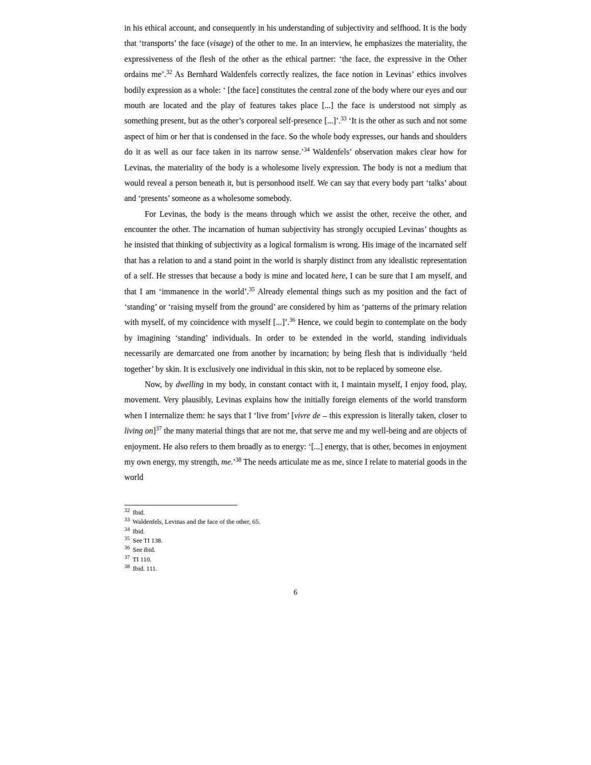in his ethical account, and consequently in his understanding of subjectivity and selfhood. It is the body that ‘transports’ the face (visage) of the other to me. In an interview, he emphasizes the materiality, the expressiveness of the flesh of the other as the ethical partner: ‘the face, the expressive in the Other ordains me’.32 As Bernhard Waldenfels correctly realizes, the face notion in Levinas’ ethics involves bodily expression as a whole: ‘ [the face] constitutes the central zone of the body where our eyes and our mouth are located and the play of features takes place [...] the face is understood not simply as something present, but as the other’s corporeal self-presence [...]’.33 ‘It is the other as such and not some aspect of him or her that is condensed in the face. So the whole body expresses, our hands and shoulders do it as well as our face taken in its narrow sense.’34 Waldenfels’ observation makes clear how for Levinas, the materiality of the body is a wholesome lively expression. The body is not a medium that would reveal a person beneath it, but is personhood itself. We can say that every body part ‘talks’ about and ‘presents’ someone as a wholesome somebody.
For Levinas, the body is the means through which we assist the other, receive the other, and encounter the other. The incarnation of human subjectivity has strongly occupied Levinas’ thoughts as he insisted that thinking of subjectivity as a logical formalism is wrong. His image of the incarnated self that has a relation to and a stand point in the world is sharply distinct from any idealistic representation of a self. He stresses that because a body is mine and located here, I can be sure that I am myself, and that I am ‘immanence in the world’.35 Already elemental things such as my position and the fact of ‘standing’ or ‘raising myself from the ground’ are considered by him as ‘patterns of the primary relation with myself, of my coincidence with myself [...]’.36 Hence, we could begin to contemplate on the body by imagining ‘standing’ individuals. In order to be extended in the world, standing individuals necessarily are demarcated one from another by incarnation; by being flesh that is individually ‘held together’ by skin. It is exclusively one individual in this skin, not to be replaced by someone else.
Now, by dwelling in my body, in constant contact with it, I maintain myself, I enjoy food, play, movement. Very plausibly, Levinas explains how the initially foreign elements of the world transform when I internalize them: he says that I ‘live from’ [vivre de – this expression is literally taken, closer to living on]37 the many material things that are not me, that serve me and my well-being and are objects of enjoyment. He also refers to them broadly as to energy: ‘[...] energy, that is other, becomes in enjoyment my own energy, my strength, me.’38 The needs articulate me as me, since I relate to material goods in the world
32 Ibid.
33 Waldenfels, Levinas and the face of the other, 65.
34 Ibid.
35 See TI 138.
36 See ibid.
37 TI 110.
38 Ibid. 111.
6